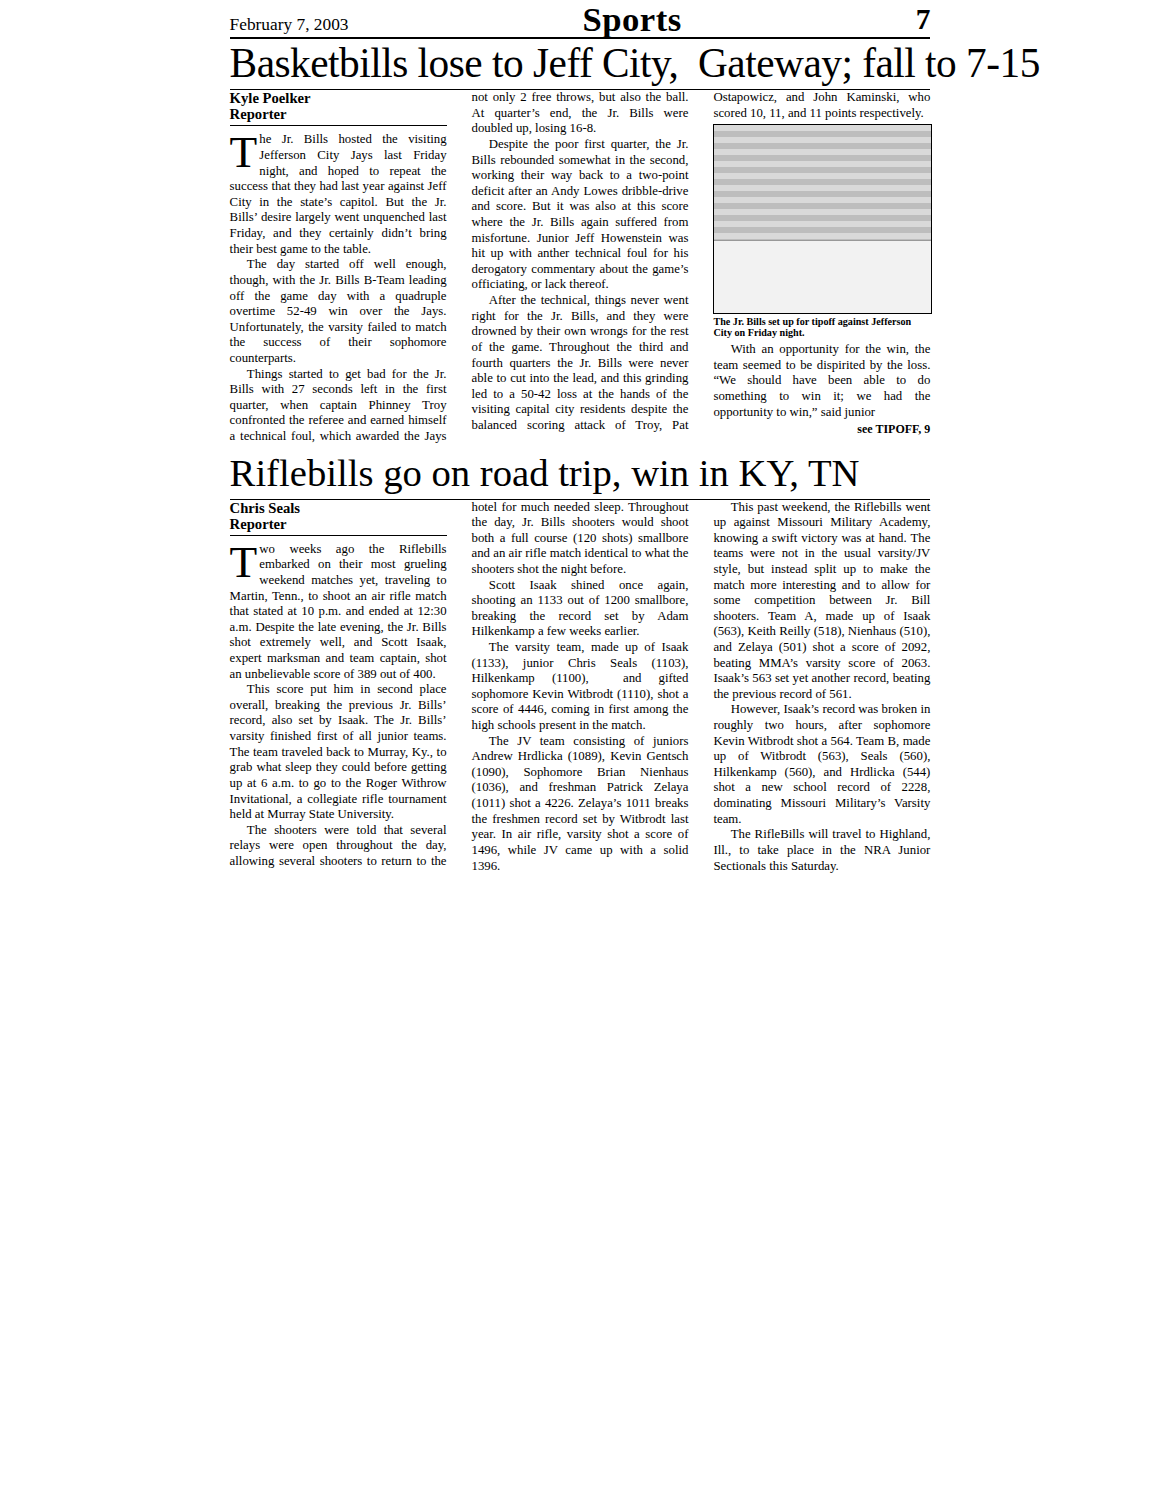February 7, 2003
Sports
7
Basketbills lose to Jeff City, Gateway; fall to 7-15
Kyle Poelker
Reporter
The Jr. Bills hosted the visiting Jefferson City Jays last Friday night, and hoped to repeat the success that they had last year against Jeff City in the state’s capitol. But the Jr. Bills’ desire largely went unquenched last Friday, and they certainly didn’t bring their best game to the table.
The day started off well enough, though, with the Jr. Bills B-Team leading off the game day with a quadruple overtime 52-49 win over the Jays. Unfortunately, the varsity failed to match the success of their sophomore counterparts.
Things started to get bad for the Jr. Bills with 27 seconds left in the first quarter, when captain Phinney Troy confronted the referee and earned himself a technical foul, which awarded the Jays not only 2 free throws, but also the ball. At quarter’s end, the Jr. Bills were doubled up, losing 16-8.
Despite the poor first quarter, the Jr. Bills rebounded somewhat in the second, working their way back to a two-point deficit after an Andy Lowes dribble-drive and score. But it was also at this score where the Jr. Bills again suffered from misfortune. Junior Jeff Howenstein was hit up with anther technical foul for his derogatory commentary about the game’s officiating, or lack thereof.
After the technical, things never went right for the Jr. Bills, and they were drowned by their own wrongs for the rest of the game. Throughout the third and fourth quarters the Jr. Bills were never able to cut into the lead, and this grinding led to a 50-42 loss at the hands of the visiting capital city residents despite the balanced scoring attack of Troy, Pat Ostapowicz, and John Kaminski, who scored 10, 11, and 11 points respectively.
The Jr. Bills set up for tipoff against Jefferson City on Friday night.
With an opportunity for the win, the team seemed to be dispirited by the loss. “We should have been able to do something to win it; we had the opportunity to win,” said junior
see TIPOFF, 9
Riflebills go on road trip, win in KY, TN
Chris Seals
Reporter
Two weeks ago the Riflebills embarked on their most grueling weekend matches yet, traveling to Martin, Tenn., to shoot an air rifle match that stated at 10 p.m. and ended at 12:30 a.m. Despite the late evening, the Jr. Bills shot extremely well, and Scott Isaak, expert marksman and team captain, shot an unbelievable score of 389 out of 400.
This score put him in second place overall, breaking the previous Jr. Bills’ record, also set by Isaak. The Jr. Bills’ varsity finished first of all junior teams. The team traveled back to Murray, Ky., to grab what sleep they could before getting up at 6 a.m. to go to the Roger Withrow Invitational, a collegiate rifle tournament held at Murray State University.
The shooters were told that several relays were open throughout the day, allowing several shooters to return to the hotel for much needed sleep. Throughout the day, Jr. Bills shooters would shoot both a full course (120 shots) smallbore and an air rifle match identical to what the shooters shot the night before.
Scott Isaak shined once again, shooting an 1133 out of 1200 smallbore, breaking the record set by Adam Hilkenkamp a few weeks earlier.
The varsity team, made up of Isaak (1133), junior Chris Seals (1103), Hilkenkamp (1100), and gifted sophomore Kevin Witbrodt (1110), shot a score of 4446, coming in first among the high schools present in the match.
The JV team consisting of juniors Andrew Hrdlicka (1089), Kevin Gentsch (1090), Sophomore Brian Nienhaus (1036), and freshman Patrick Zelaya (1011) shot a 4226. Zelaya’s 1011 breaks the freshmen record set by Witbrodt last year. In air rifle, varsity shot a score of 1496, while JV came up with a solid 1396.
This past weekend, the Riflebills went up against Missouri Military Academy, knowing a swift victory was at hand. The teams were not in the usual varsity/JV style, but instead split up to make the match more interesting and to allow for some competition between Jr. Bill shooters. Team A, made up of Isaak (563), Keith Reilly (518), Nienhaus (510), and Zelaya (501) shot a score of 2092, beating MMA’s varsity score of 2063. Isaak’s 563 set yet another record, beating the previous record of 561.
However, Isaak’s record was broken in roughly two hours, after sophomore Kevin Witbrodt shot a 564. Team B, made up of Witbrodt (563), Seals (560), Hilkenkamp (560), and Hrdlicka (544) shot a new school record of 2228, dominating Missouri Military’s Varsity team.
The RifleBills will travel to Highland, Ill., to take place in the NRA Junior Sectionals this Saturday.